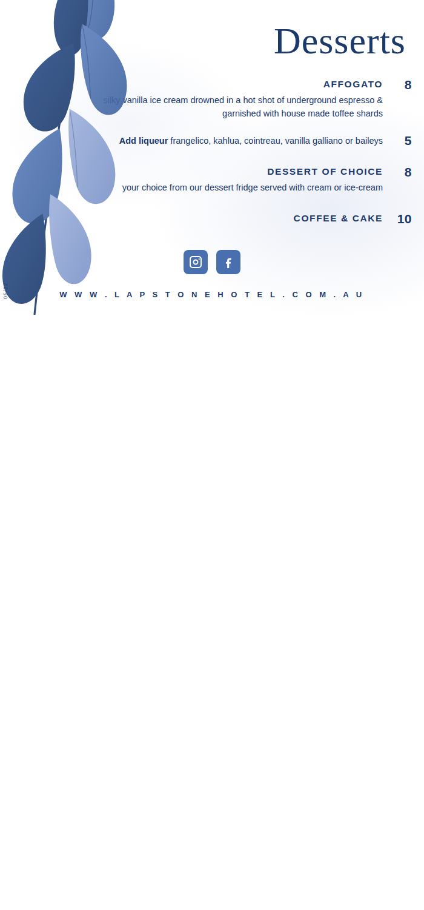Desserts
8
Affogato
silky vanilla ice cream drowned in a hot shot of underground espresso & garnished with house made toffee shards
5
Add liqueur frangelico, kahlua, cointreau, vanilla galliano or baileys
8
Dessert of Choice
your choice from our dessert fridge served with cream or ice-cream
10
Coffee & Cake
W W W . L A P S T O N E H O T E L . C O M . A U
05/22